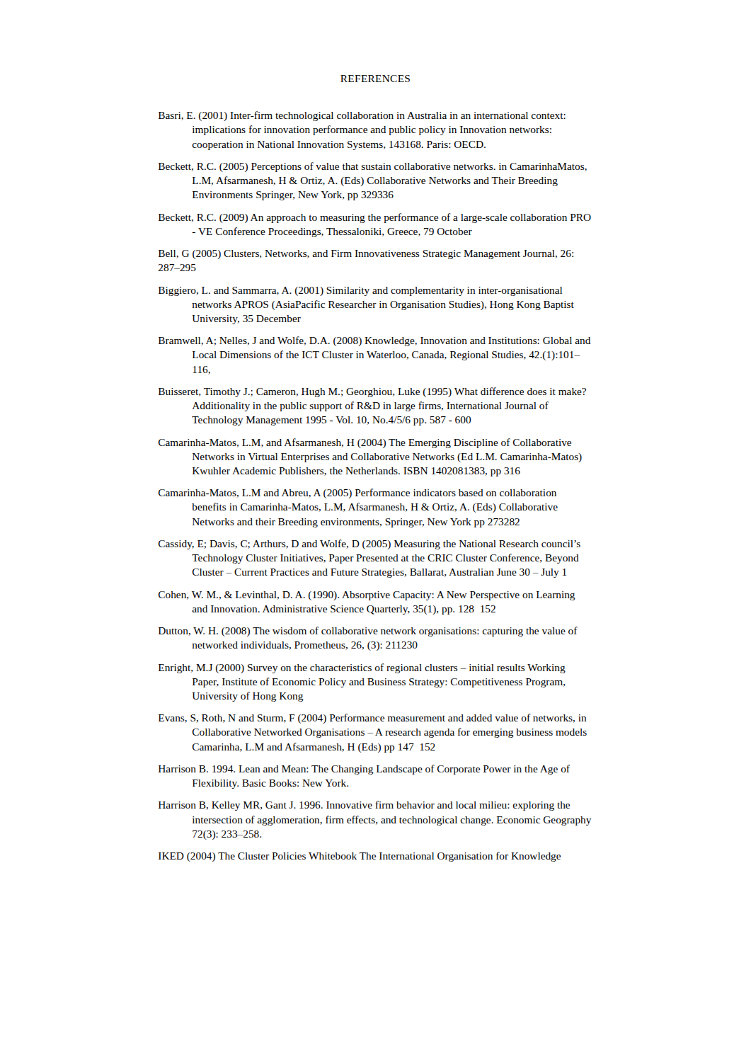REFERENCES
Basri, E. (2001) Inter-firm technological collaboration in Australia in an international context: implications for innovation performance and public policy in Innovation networks: cooperation in National Innovation Systems, 143168. Paris: OECD.
Beckett, R.C. (2005) Perceptions of value that sustain collaborative networks. in CamarinhaMatos, L.M, Afsarmanesh, H & Ortiz, A. (Eds) Collaborative Networks and Their Breeding Environments Springer, New York, pp 329336
Beckett, R.C. (2009) An approach to measuring the performance of a large-scale collaboration PRO - VE Conference Proceedings, Thessaloniki, Greece, 79 October
Bell, G (2005) Clusters, Networks, and Firm Innovativeness Strategic Management Journal, 26: 287–295
Biggiero, L. and Sammarra, A. (2001) Similarity and complementarity in inter-organisational networks APROS (AsiaPacific Researcher in Organisation Studies), Hong Kong Baptist University, 35 December
Bramwell, A; Nelles, J and Wolfe, D.A. (2008) Knowledge, Innovation and Institutions: Global and Local Dimensions of the ICT Cluster in Waterloo, Canada, Regional Studies, 42.(1):101–116,
Buisseret, Timothy J.; Cameron, Hugh M.; Georghiou, Luke (1995) What difference does it make? Additionality in the public support of R&D in large firms, International Journal of Technology Management 1995 - Vol. 10, No.4/5/6 pp. 587 - 600
Camarinha-Matos, L.M, and Afsarmanesh, H (2004) The Emerging Discipline of Collaborative Networks in Virtual Enterprises and Collaborative Networks (Ed L.M. Camarinha-Matos) Kwuhler Academic Publishers, the Netherlands. ISBN 1402081383, pp 316
Camarinha-Matos, L.M and Abreu, A (2005) Performance indicators based on collaboration benefits in Camarinha-Matos, L.M, Afsarmanesh, H & Ortiz, A. (Eds) Collaborative Networks and their Breeding environments, Springer, New York pp 273282
Cassidy, E; Davis, C; Arthurs, D and Wolfe, D (2005) Measuring the National Research council’s Technology Cluster Initiatives, Paper Presented at the CRIC Cluster Conference, Beyond Cluster – Current Practices and Future Strategies, Ballarat, Australian June 30 – July 1
Cohen, W. M., & Levinthal, D. A. (1990). Absorptive Capacity: A New Perspective on Learning and Innovation. Administrative Science Quarterly, 35(1), pp. 128 152
Dutton, W. H. (2008) The wisdom of collaborative network organisations: capturing the value of networked individuals, Prometheus, 26, (3): 211230
Enright, M.J (2000) Survey on the characteristics of regional clusters – initial results Working Paper, Institute of Economic Policy and Business Strategy: Competitiveness Program, University of Hong Kong
Evans, S, Roth, N and Sturm, F (2004) Performance measurement and added value of networks, in Collaborative Networked Organisations – A research agenda for emerging business models Camarinha, L.M and Afsarmanesh, H (Eds) pp 147 152
Harrison B. 1994. Lean and Mean: The Changing Landscape of Corporate Power in the Age of Flexibility. Basic Books: New York.
Harrison B, Kelley MR, Gant J. 1996. Innovative firm behavior and local milieu: exploring the intersection of agglomeration, firm effects, and technological change. Economic Geography 72(3): 233–258.
IKED (2004) The Cluster Policies Whitebook The International Organisation for Knowledge